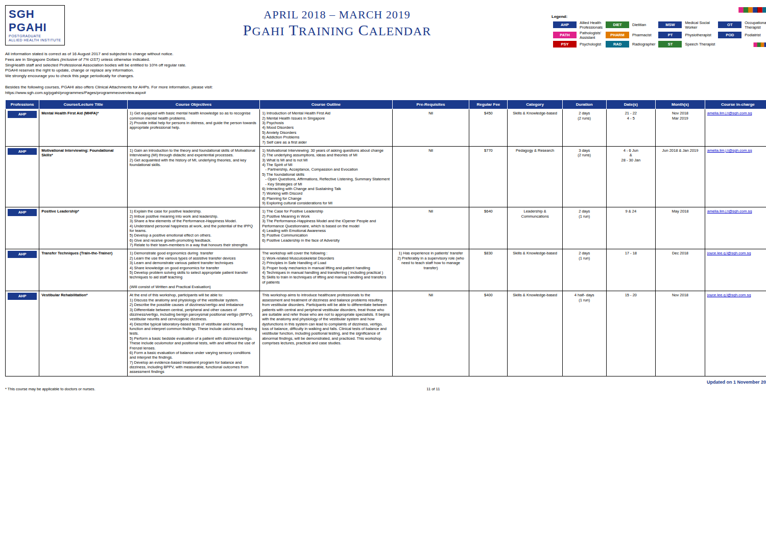SGH
PGAHI
POSTGRADUATE
ALLIED HEALTH INSTITUTE
APRIL 2018 – MARCH 2019
PGAHI TRAINING CALENDAR
■■■■■■■
Legend:
| AHP | Allied Health Professionals | DIET | Dietitian | MSW | Medical Social Worker | OT | Occupational Therapist |
| PATH | Pathologists' Assistant | PHARM | Pharmacist | PT | Physiotherapist | POD | Podiatrist |
| PSY | Psychologist | RAD | Radiographer | ST | Speech Therapist | ■ ■ ■ ■ |
All information stated is correct as of 16 August 2017 and subjected to change without notice.
Fees are in Singapore Dollars (inclusive of 7% GST) unless otherwise indicated.
SingHealth staff and selected Professional Association bodies will be entitled to 10% off regular rate.
PGAHI reserves the right to update, change or replace any information.
We strongly encourage you to check this page periodically for changes.
Besides the following courses, PGAHI also offers Clinical Attachments for AHPs. For more information, please visit:
https://www.sgh.com.sg/pgahi/programmes/Pages/programmeoverview.aspx#
| Professions | Course/Lecture Title | Course Objectives | Course Outline | Pre-Requisites | Regular Fee | Category | Duration | Date(s) | Month(s) | Course in-charge |
| --- | --- | --- | --- | --- | --- | --- | --- | --- | --- | --- |
| AHP | Mental Health First Aid (MHFA)* | 1) Get equipped with basic mental health knowledge so as to recognise common mental health problems. 2) Provide initial help for persons in distress, and guide the person towards appropriate professional help. | 1) Introduction of Mental Health First Aid 2) Mental Health Issues in Singapore 3) Psychosis 4) Mood Disorders 5) Anxiety Disorders 6) Addiction Problems 7) Self care as a first aider | Nil | $450 | Skills & Knowledge-based | 2 days (2 runs) | 21 - 22 4 - 5 | Nov 2018 Mar 2019 | amelia.lim.j.t@sgh.com.sg |
| AHP | Motivational Interviewing: Foundational Skills* | 1) Gain an introduction to the theory and foundational skills of Motivational Interviewing (MI) through didactic and experiential processes. 2) Get acquainted with the history of MI, underlying theories, and key foundational skills. | 1) Motivational Interviewing: 30 years of asking questions about change 2) The underlying assumptions, ideas and theories of MI 3) What is MI and is not MI 4) The Spirit of MI - Partnership, Acceptance, Compassion and Evocation 5) The foundational skills - Open Questions, Affirmations, Reflective Listening, Summary Statement - Key Strategies of MI 6) Interacting with Change and Sustaining Talk 7) Working with Discord 8) Planning for Change 9) Exploring cultural considerations for MI | Nil | $770 | Pedagogy & Research | 3 days (2 runs) | 4 - 6 Jun & 28 - 30 Jan | Jun 2018 & Jan 2019 | amelia.lim.j.t@sgh.com.sg |
| AHP | Positive Leadership* | 1) Explain the case for positive leadership. 2) Imbue positive meaning into work and leadership. 3) Share a few elements of the Performance-Happiness Model. 4) Understand personal happiness at work, and the potential of the IPPQ for teams. 5) Develop a positive emotional effect on others. 6) Give and receive growth-promoting feedback. 7) Relate to their team-members in a way that honours their strengths | 1) The Case for Positive Leadership 2) Positive Meaning in Work 3) The Performance-Happiness Model and the iOpener People and Performance Questionnaire, which is based on the model 4) Leading with Emotional Awareness 5) Positive Communication 6) Positive Leadership in the face of Adversity | Nil | $640 | Leadership & Communcations | 2 days (1 run) | 9 & 24 | May 2018 | amelia.lim.j.t@sgh.com.sg |
| AHP | Transfer Techniques (Train-the-Trainer) | 1) Demonstrate good ergonomics during transfer 2) Learn the use the various types of assistive transfer devices 3) Learn and demonstrate various patient transfer techniques 4) Share knowledge on good ergonomics for transfer 5) Develop problem solving skills to select appropriate patient transfer techniques to aid staff teaching (Will consist of Written and Practical Evaluation) | The workshop will cover the following : 1) Work-related Musculoskeletal Disorders 2) Principles in Safe Handling of Load 3) Proper body mechanics in manual lifting and patient handling 4) Techniques in manual handling and transferring ( including practical ) 5) Skills to train in techniques of lifting and manual handling and transfers of patients | 1) Has experience in patients' transfer 2) Preferably in a supervisory role (who need to teach staff how to manage transfer) | $830 | Skills & Knowledge-based | 2 days (1 run) | 17 - 18 | Dec 2018 | joyce.lee.g.l@sgh.com.sg |
| AHP | Vestibular Rehabilitation* | At the end of this workshop, participants will be able to: 1) Discuss the anatomy and physiology of the vestibular system. 2) Describe the possible causes of dizziness/vertigo and imbalance 3) Differentiate between central, peripheral and other causes of dizziness/vertigo, including benign paroxysmal positional vertigo (BPPV), vestibular neuritis and cervicogenic dizziness. 4) Describe typical laboratory-based tests of vestibular and hearing function and interpret common findings. These include calorics and hearing tests. 5) Perform a basic bedside evaluation of a patient with dizziness/vertigo. These include oculomotor and positional tests, with and without the use of Frenzel lenses. 6) Form a basic evaluation of balance under varying sensory conditions and interpret the findings. 7) Develop an evidence-based treatment program for balance and dizziness, including BPPV, with measurable, functional outcomes from assessment findings | This workshop aims to introduce healthcare professionals to the assessment and treatment of dizziness and balance problems resulting from vestibular disorders. Participants will be able to differentiate between patients with central and peripheral vestibular disorders, treat those who are suitable and refer those who are not to appropriate specialists. It begins with the anatomy and physiology of the vestibular system and how dysfunctions in this system can lead to complaints of dizziness, vertigo, loss of balance, difficulty in walking and falls. Clinical tests of balance and vestibular function, including positional testing, and the significance of abnormal findings, will be demonstrated, and practiced. This workshop comprises lectures, practical and case studies. | Nil | $400 | Skills & Knowledge-based | 4 half- days (1 run) | 15 - 20 | Nov 2018 | joyce.lee.g.l@sgh.com.sg |
Updated on 1 November 2018
* This course may be applicable to doctors or nurses.
11 of 11